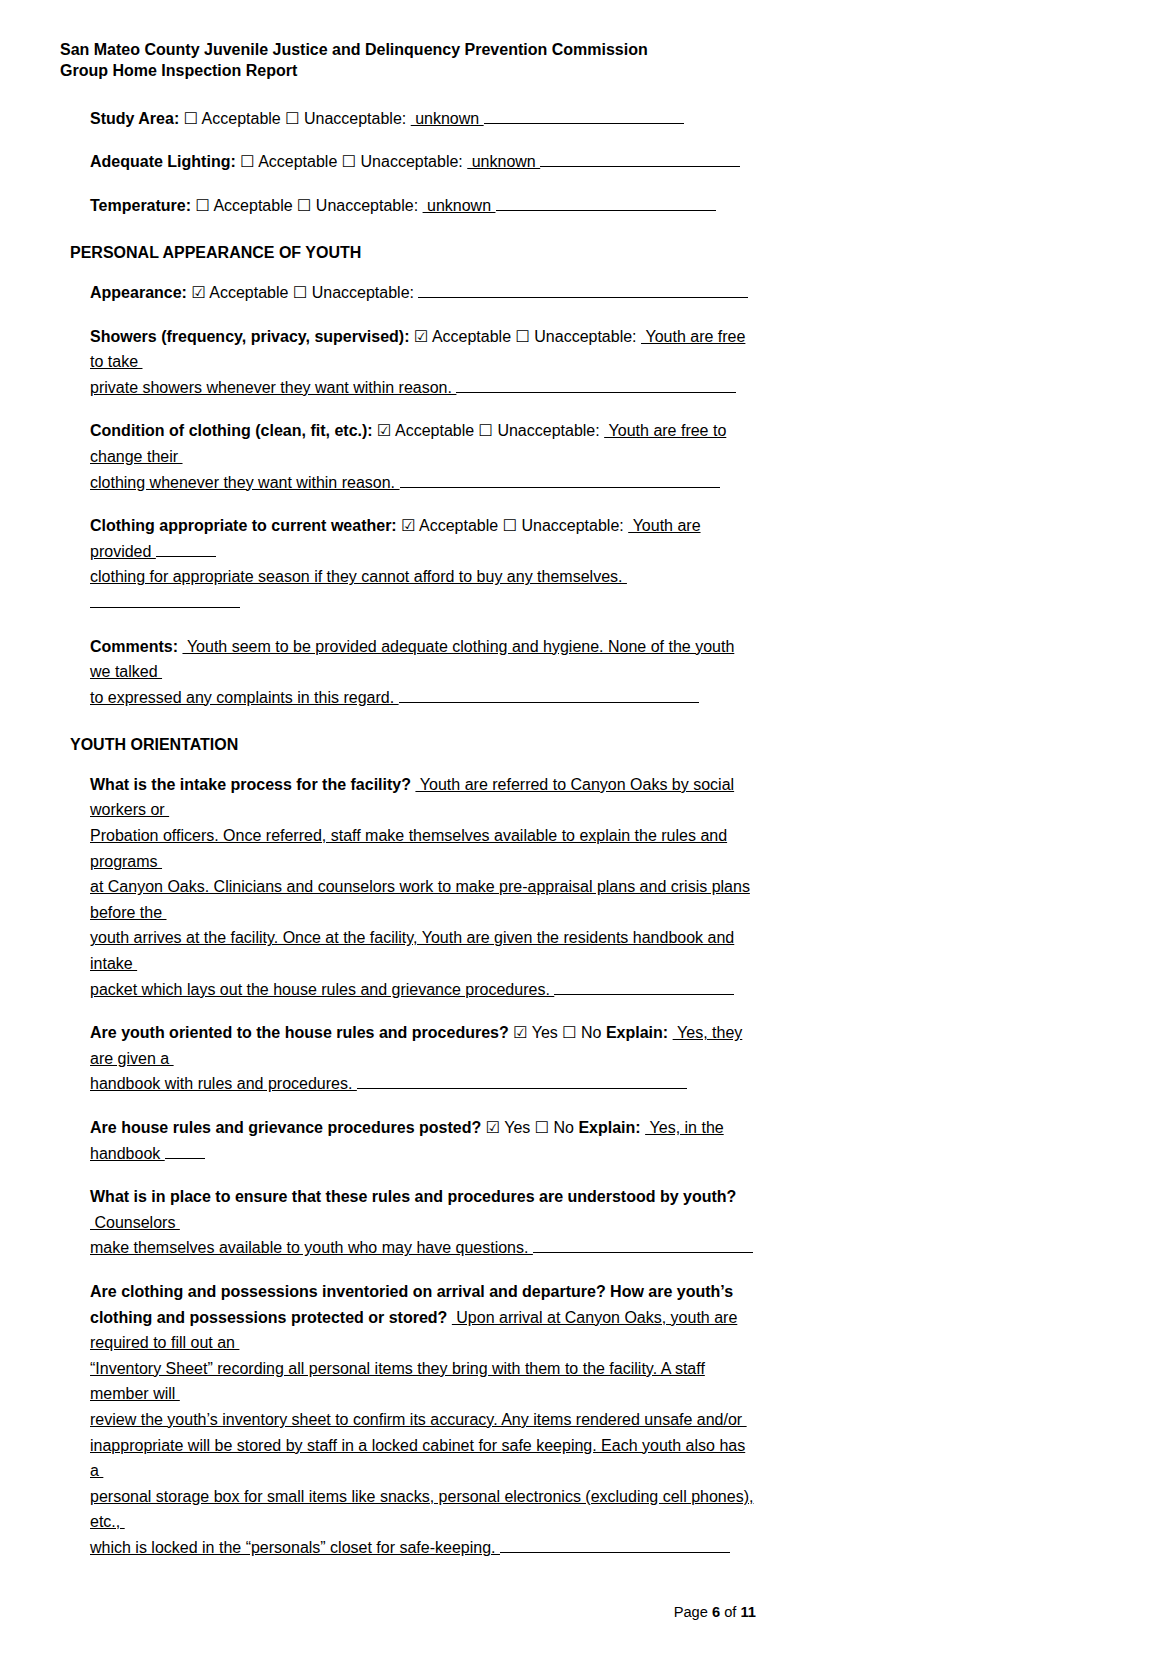San Mateo County Juvenile Justice and Delinquency Prevention Commission
Group Home Inspection Report
Study Area: ☐ Acceptable ☐ Unacceptable: unknown
Adequate Lighting: ☐ Acceptable ☐ Unacceptable: unknown
Temperature: ☐ Acceptable ☐ Unacceptable: unknown
PERSONAL APPEARANCE OF YOUTH
Appearance: ☑ Acceptable ☐ Unacceptable:
Showers (frequency, privacy, supervised): ☑ Acceptable ☐ Unacceptable: Youth are free to take
private showers whenever they want within reason.
Condition of clothing (clean, fit, etc.): ☑ Acceptable ☐ Unacceptable: Youth are free to change their
clothing whenever they want within reason.
Clothing appropriate to current weather: ☑ Acceptable ☐ Unacceptable: Youth are provided
clothing for appropriate season if they cannot afford to buy any themselves.
Comments: Youth seem to be provided adequate clothing and hygiene. None of the youth we talked
to expressed any complaints in this regard.
YOUTH ORIENTATION
What is the intake process for the facility? Youth are referred to Canyon Oaks by social workers or
Probation officers. Once referred, staff make themselves available to explain the rules and programs
at Canyon Oaks. Clinicians and counselors work to make pre-appraisal plans and crisis plans before the
youth arrives at the facility. Once at the facility, Youth are given the residents handbook and intake
packet which lays out the house rules and grievance procedures.
Are youth oriented to the house rules and procedures? ☑ Yes ☐ No Explain: Yes, they are given a
handbook with rules and procedures.
Are house rules and grievance procedures posted? ☑ Yes ☐ No Explain: Yes, in the handbook
What is in place to ensure that these rules and procedures are understood by youth? Counselors
make themselves available to youth who may have questions.
Are clothing and possessions inventoried on arrival and departure? How are youth’s clothing and possessions protected or stored? Upon arrival at Canyon Oaks, youth are required to fill out an
“Inventory Sheet” recording all personal items they bring with them to the facility. A staff member will
review the youth’s inventory sheet to confirm its accuracy. Any items rendered unsafe and/or
inappropriate will be stored by staff in a locked cabinet for safe keeping. Each youth also has a
personal storage box for small items like snacks, personal electronics (excluding cell phones), etc.,
which is locked in the “personals” closet for safe-keeping.
Page 6 of 11